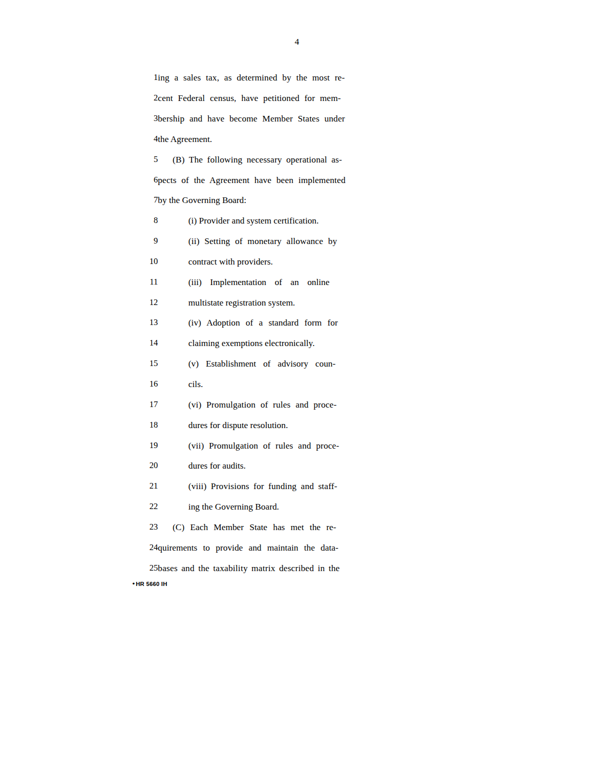4
| 1 | ing a sales tax, as determined by the most re- |
| 2 | cent Federal census, have petitioned for mem- |
| 3 | bership and have become Member States under |
| 4 | the Agreement. |
| 5 | (B) The following necessary operational as- |
| 6 | pects of the Agreement have been implemented |
| 7 | by the Governing Board: |
| 8 | (i) Provider and system certification. |
| 9 | (ii) Setting of monetary allowance by |
| 10 | contract with providers. |
| 11 | (iii) Implementation of an online |
| 12 | multistate registration system. |
| 13 | (iv) Adoption of a standard form for |
| 14 | claiming exemptions electronically. |
| 15 | (v) Establishment of advisory coun- |
| 16 | cils. |
| 17 | (vi) Promulgation of rules and proce- |
| 18 | dures for dispute resolution. |
| 19 | (vii) Promulgation of rules and proce- |
| 20 | dures for audits. |
| 21 | (viii) Provisions for funding and staff- |
| 22 | ing the Governing Board. |
| 23 | (C) Each Member State has met the re- |
| 24 | quirements to provide and maintain the data- |
| 25 | bases and the taxability matrix described in the |
•HR 5660 IH